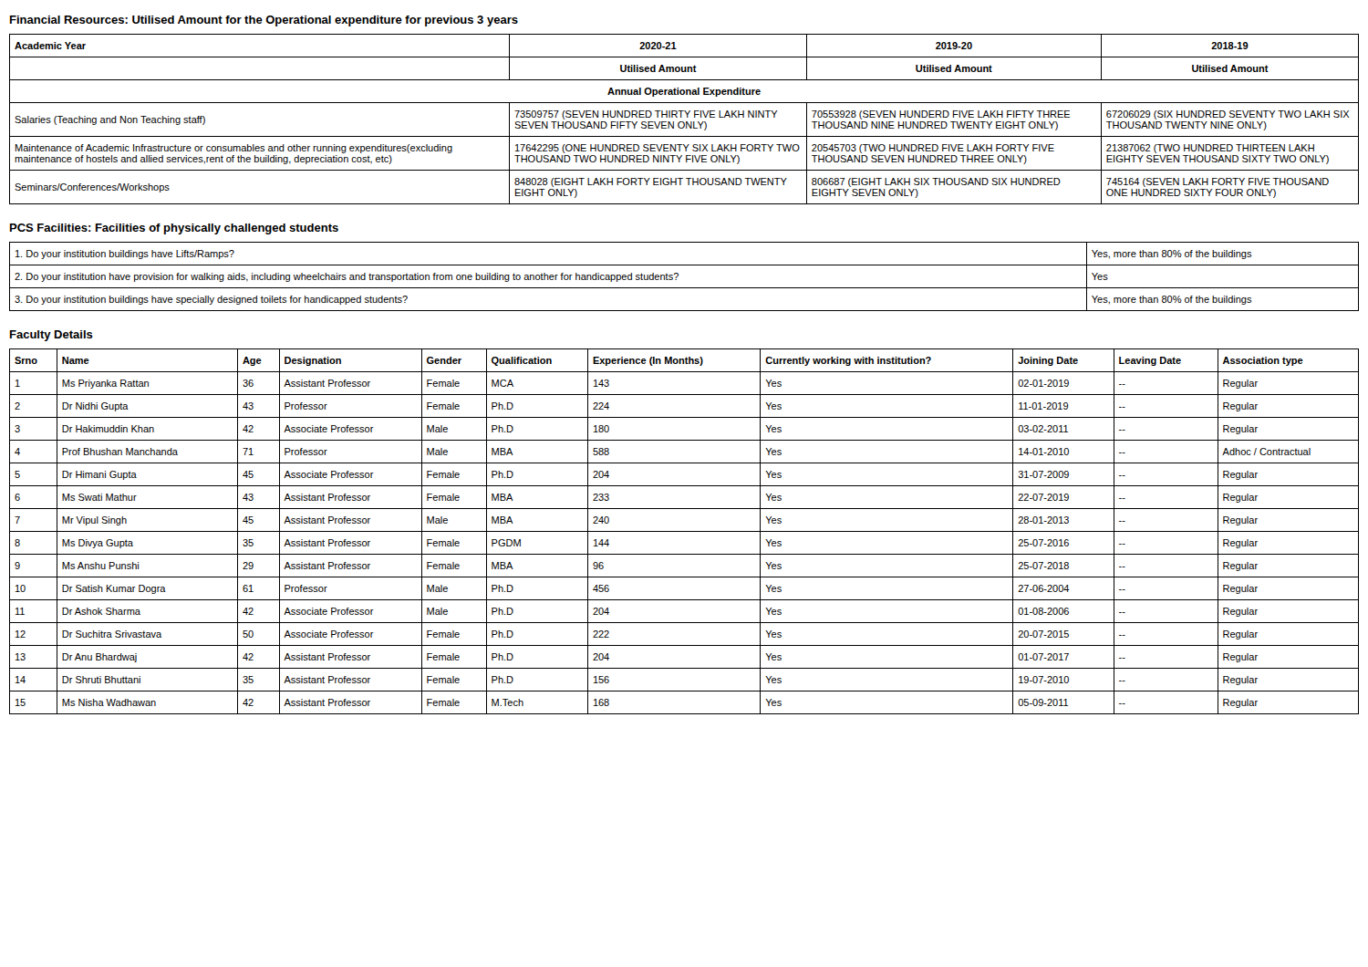Financial Resources: Utilised Amount for the Operational expenditure for previous 3 years
| Academic Year | 2020-21 | 2019-20 | 2018-19 |
| --- | --- | --- | --- |
| | Utilised Amount | Utilised Amount | Utilised Amount |
| Annual Operational Expenditure |
| Salaries (Teaching and Non Teaching staff) | 73509757 (SEVEN HUNDRED THIRTY FIVE LAKH NINTY SEVEN THOUSAND FIFTY SEVEN ONLY) | 70553928 (SEVEN HUNDERD FIVE LAKH FIFTY THREE THOUSAND NINE HUNDRED TWENTY EIGHT ONLY) | 67206029 (SIX HUNDRED SEVENTY TWO LAKH SIX THOUSAND TWENTY NINE ONLY) |
| Maintenance of Academic Infrastructure or consumables and other running expenditures(excluding maintenance of hostels and allied services,rent of the building, depreciation cost, etc) | 17642295 (ONE HUNDRED SEVENTY SIX LAKH FORTY TWO THOUSAND TWO HUNDRED NINTY FIVE ONLY) | 20545703 (TWO HUNDRED FIVE LAKH FORTY FIVE THOUSAND SEVEN HUNDRED THREE ONLY) | 21387062 (TWO HUNDRED THIRTEEN LAKH EIGHTY SEVEN THOUSAND SIXTY TWO ONLY) |
| Seminars/Conferences/Workshops | 848028 (EIGHT LAKH FORTY EIGHT THOUSAND TWENTY EIGHT ONLY) | 806687 (EIGHT LAKH SIX THOUSAND SIX HUNDRED EIGHTY SEVEN ONLY) | 745164 (SEVEN LAKH FORTY FIVE THOUSAND ONE HUNDRED SIXTY FOUR ONLY) |
PCS Facilities: Facilities of physically challenged students
| 1. Do your institution buildings have Lifts/Ramps? | Yes, more than 80% of the buildings |
| 2. Do your institution have provision for walking aids, including wheelchairs and transportation from one building to another for handicapped students? | Yes |
| 3. Do your institution buildings have specially designed toilets for handicapped students? | Yes, more than 80% of the buildings |
Faculty Details
| Srno | Name | Age | Designation | Gender | Qualification | Experience (In Months) | Currently working with institution? | Joining Date | Leaving Date | Association type |
| --- | --- | --- | --- | --- | --- | --- | --- | --- | --- | --- |
| 1 | Ms Priyanka Rattan | 36 | Assistant Professor | Female | MCA | 143 | Yes | 02-01-2019 | -- | Regular |
| 2 | Dr Nidhi Gupta | 43 | Professor | Female | Ph.D | 224 | Yes | 11-01-2019 | -- | Regular |
| 3 | Dr Hakimuddin Khan | 42 | Associate Professor | Male | Ph.D | 180 | Yes | 03-02-2011 | -- | Regular |
| 4 | Prof Bhushan Manchanda | 71 | Professor | Male | MBA | 588 | Yes | 14-01-2010 | -- | Adhoc / Contractual |
| 5 | Dr Himani Gupta | 45 | Associate Professor | Female | Ph.D | 204 | Yes | 31-07-2009 | -- | Regular |
| 6 | Ms Swati Mathur | 43 | Assistant Professor | Female | MBA | 233 | Yes | 22-07-2019 | -- | Regular |
| 7 | Mr Vipul Singh | 45 | Assistant Professor | Male | MBA | 240 | Yes | 28-01-2013 | -- | Regular |
| 8 | Ms Divya Gupta | 35 | Assistant Professor | Female | PGDM | 144 | Yes | 25-07-2016 | -- | Regular |
| 9 | Ms Anshu Punshi | 29 | Assistant Professor | Female | MBA | 96 | Yes | 25-07-2018 | -- | Regular |
| 10 | Dr Satish Kumar Dogra | 61 | Professor | Male | Ph.D | 456 | Yes | 27-06-2004 | -- | Regular |
| 11 | Dr Ashok Sharma | 42 | Associate Professor | Male | Ph.D | 204 | Yes | 01-08-2006 | -- | Regular |
| 12 | Dr Suchitra Srivastava | 50 | Associate Professor | Female | Ph.D | 222 | Yes | 20-07-2015 | -- | Regular |
| 13 | Dr Anu Bhardwaj | 42 | Assistant Professor | Female | Ph.D | 204 | Yes | 01-07-2017 | -- | Regular |
| 14 | Dr Shruti Bhuttani | 35 | Assistant Professor | Female | Ph.D | 156 | Yes | 19-07-2010 | -- | Regular |
| 15 | Ms Nisha Wadhawan | 42 | Assistant Professor | Female | M.Tech | 168 | Yes | 05-09-2011 | -- | Regular |